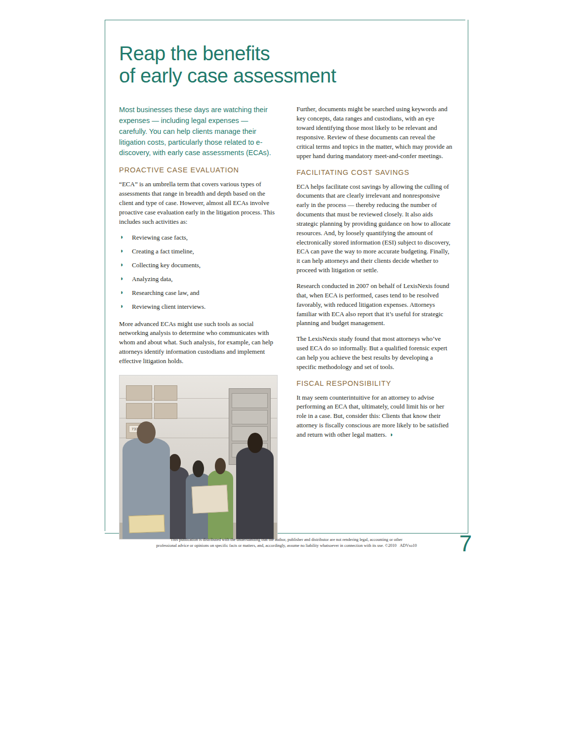Reap the benefits
of early case assessment
Most businesses these days are watching their expenses — including legal expenses — carefully. You can help clients manage their litigation costs, particularly those related to e-discovery, with early case assessments (ECAs).
Proactive case evaluation
“ECA” is an umbrella term that covers various types of assessments that range in breadth and depth based on the client and type of case. However, almost all ECAs involve proactive case evaluation early in the litigation process. This includes such activities as:
Reviewing case facts,
Creating a fact timeline,
Collecting key documents,
Analyzing data,
Researching case law, and
Reviewing client interviews.
More advanced ECAs might use such tools as social networking analysis to determine who communicates with whom and about what. Such analysis, for example, can help attorneys identify information custodians and implement effective litigation holds.
737
Further, documents might be searched using keywords and key concepts, data ranges and custodians, with an eye toward identifying those most likely to be relevant and responsive. Review of these documents can reveal the critical terms and topics in the matter, which may provide an upper hand during mandatory meet-and-confer meetings.
Facilitating cost savings
ECA helps facilitate cost savings by allowing the culling of documents that are clearly irrelevant and nonresponsive early in the process — thereby reducing the number of documents that must be reviewed closely. It also aids strategic planning by providing guidance on how to allocate resources. And, by loosely quantifying the amount of electronically stored information (ESI) subject to discovery, ECA can pave the way to more accurate budgeting. Finally, it can help attorneys and their clients decide whether to proceed with litigation or settle.
Research conducted in 2007 on behalf of LexisNexis found that, when ECA is performed, cases tend to be resolved favorably, with reduced litigation expenses. Attorneys familiar with ECA also report that it’s useful for strategic planning and budget management.
The LexisNexis study found that most attorneys who’ve used ECA do so informally. But a qualified forensic expert can help you achieve the best results by developing a specific methodology and set of tools.
Fiscal responsibility
It may seem counterintuitive for an attorney to advise performing an ECA that, ultimately, could limit his or her role in a case. But, consider this: Clients that know their attorney is fiscally conscious are more likely to be satisfied and return with other legal matters. ◗
This publication is distributed with the understanding that the author, publisher and distributor are not rendering legal, accounting or other
professional advice or opinions on specific facts or matters, and, accordingly, assume no liability whatsoever in connection with its use. ©2010 ADVso10
7